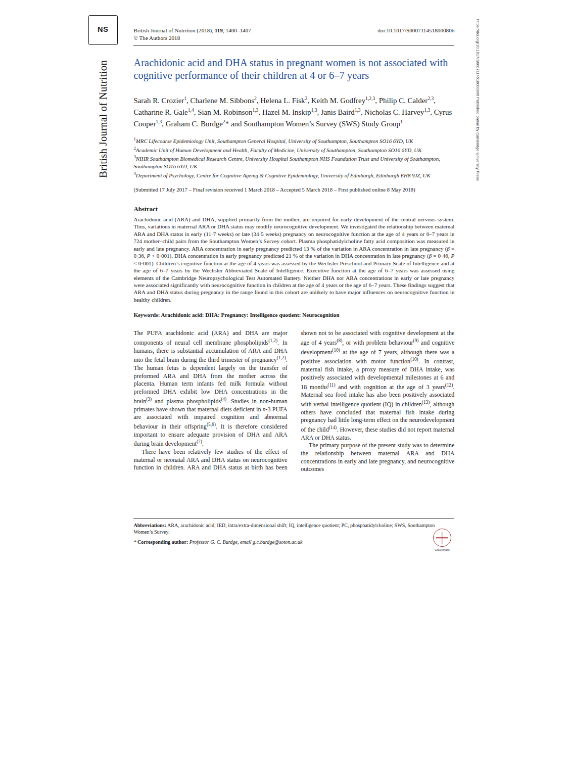NS
British Journal of Nutrition
https://doi.org/10.1017/S0007114518000806 Published online by Cambridge University Press
British Journal of Nutrition (2018), 119, 1400–1407
© The Authors 2018
doi:10.1017/S0007114518000806
Arachidonic acid and DHA status in pregnant women is not associated with cognitive performance of their children at 4 or 6–7 years
Sarah R. Crozier1, Charlene M. Sibbons2, Helena L. Fisk2, Keith M. Godfrey1,2,3, Philip C. Calder2,3, Catharine R. Gale1,4, Sian M. Robinson1,3, Hazel M. Inskip1,3, Janis Baird1,3, Nicholas C. Harvey1,3, Cyrus Cooper1,3, Graham C. Burdge2* and Southampton Women’s Survey (SWS) Study Group1
1MRC Lifecourse Epidemiology Unit, Southampton General Hospital, University of Southampton, Southampton SO16 6YD, UK
2Academic Unit of Human Development and Health, Faculty of Medicine, University of Southampton, Southampton SO16 6YD, UK
3NIHR Southampton Biomedical Research Centre, University Hospital Southampton NHS Foundation Trust and University of Southampton, Southampton SO16 6YD, UK
4Department of Psychology, Centre for Cognitive Ageing & Cognitive Epidemiology, University of Edinburgh, Edinburgh EH8 9JZ, UK
(Submitted 17 July 2017 – Final revision received 1 March 2018 – Accepted 5 March 2018 – First published online 8 May 2018)
Abstract
Arachidonic acid (ARA) and DHA, supplied primarily from the mother, are required for early development of the central nervous system. Thus, variations in maternal ARA or DHA status may modify neurocognitive development. We investigated the relationship between maternal ARA and DHA status in early (11·7 weeks) or late (34·5 weeks) pregnancy on neurocognitive function at the age of 4 years or 6–7 years in 724 mother–child pairs from the Southampton Women’s Survey cohort. Plasma phosphatidylcholine fatty acid composition was measured in early and late pregnancy. ARA concentration in early pregnancy predicted 13 % of the variation in ARA concentration in late pregnancy (β = 0·36, P < 0·001). DHA concentration in early pregnancy predicted 21 % of the variation in DHA concentration in late pregnancy (β = 0·46, P < 0·001). Children’s cognitive function at the age of 4 years was assessed by the Wechsler Preschool and Primary Scale of Intelligence and at the age of 6–7 years by the Wechsler Abbreviated Scale of Intelligence. Executive function at the age of 6–7 years was assessed using elements of the Cambridge Neuropsychological Test Automated Battery. Neither DHA nor ARA concentrations in early or late pregnancy were associated significantly with neurocognitive function in children at the age of 4 years or the age of 6–7 years. These findings suggest that ARA and DHA status during pregnancy in the range found in this cohort are unlikely to have major influences on neurocognitive function in healthy children.
Keywords: Arachidonic acid: DHA: Pregnancy: Intelligence quotient: Neurocognition
The PUFA arachidonic acid (ARA) and DHA are major components of neural cell membrane phospholipids(1,2). In humans, there is substantial accumulation of ARA and DHA into the fetal brain during the third trimester of pregnancy(1,2). The human fetus is dependent largely on the transfer of preformed ARA and DHA from the mother across the placenta. Human term infants fed milk formula without preformed DHA exhibit low DHA concentrations in the brain(3) and plasma phospholipids(4). Studies in non-human primates have shown that maternal diets deficient in n-3 PUFA are associated with impaired cognition and abnormal behaviour in their offspring(5,6). It is therefore considered important to ensure adequate provision of DHA and ARA during brain development(7).
There have been relatively few studies of the effect of maternal or neonatal ARA and DHA status on neurocognitive function in children. ARA and DHA status at birth has been shown not to be associated with cognitive development at the age of 4 years(8), or with problem behaviour(9) and cognitive development(10) at the age of 7 years, although there was a positive association with motor function(10). In contrast, maternal fish intake, a proxy measure of DHA intake, was positively associated with developmental milestones at 6 and 18 months(11) and with cognition at the age of 3 years(12). Maternal sea food intake has also been positively associated with verbal intelligence quotient (IQ) in children(13), although others have concluded that maternal fish intake during pregnancy had little long-term effect on the neurodevelopment of the child(14). However, these studies did not report maternal ARA or DHA status.
The primary purpose of the present study was to determine the relationship between maternal ARA and DHA concentrations in early and late pregnancy, and neurocognitive outcomes
Abbreviations: ARA, arachidonic acid; IED, intra/extra-dimensional shift; IQ, intelligence quotient; PC, phosphatidylcholine; SWS, Southampton Women’s Survey.
* Corresponding author: Professor G. C. Burdge, email g.c.burdge@soton.ac.uk
CrossMark